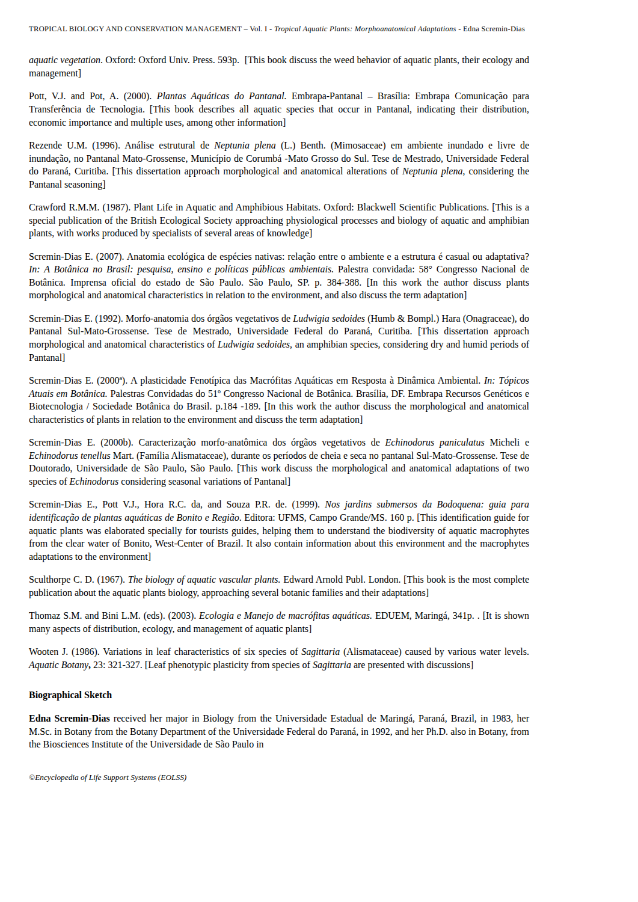TROPICAL BIOLOGY AND CONSERVATION MANAGEMENT – Vol. I - Tropical Aquatic Plants: Morphoanatomical Adaptations - Edna Scremin-Dias
aquatic vegetation. Oxford: Oxford Univ. Press. 593p. [This book discuss the weed behavior of aquatic plants, their ecology and management]
Pott, V.J. and Pot, A. (2000). Plantas Aquáticas do Pantanal. Embrapa-Pantanal – Brasília: Embrapa Comunicação para Transferência de Tecnologia. [This book describes all aquatic species that occur in Pantanal, indicating their distribution, economic importance and multiple uses, among other information]
Rezende U.M. (1996). Análise estrutural de Neptunia plena (L.) Benth. (Mimosaceae) em ambiente inundado e livre de inundação, no Pantanal Mato-Grossense, Município de Corumbá -Mato Grosso do Sul. Tese de Mestrado, Universidade Federal do Paraná, Curitiba. [This dissertation approach morphological and anatomical alterations of Neptunia plena, considering the Pantanal seasoning]
Crawford R.M.M. (1987). Plant Life in Aquatic and Amphibious Habitats. Oxford: Blackwell Scientific Publications. [This is a special publication of the British Ecological Society approaching physiological processes and biology of aquatic and amphibian plants, with works produced by specialists of several areas of knowledge]
Scremin-Dias E. (2007). Anatomia ecológica de espécies nativas: relação entre o ambiente e a estrutura é casual ou adaptativa? In: A Botânica no Brasil: pesquisa, ensino e políticas públicas ambientais. Palestra convidada: 58° Congresso Nacional de Botânica. Imprensa oficial do estado de São Paulo. São Paulo, SP. p. 384-388. [In this work the author discuss plants morphological and anatomical characteristics in relation to the environment, and also discuss the term adaptation]
Scremin-Dias E. (1992). Morfo-anatomia dos órgãos vegetativos de Ludwigia sedoides (Humb & Bompl.) Hara (Onagraceae), do Pantanal Sul-Mato-Grossense. Tese de Mestrado, Universidade Federal do Paraná, Curitiba. [This dissertation approach morphological and anatomical characteristics of Ludwigia sedoides, an amphibian species, considering dry and humid periods of Pantanal]
Scremin-Dias E. (2000ª). A plasticidade Fenotípica das Macrófitas Aquáticas em Resposta à Dinâmica Ambiental. In: Tópicos Atuais em Botânica. Palestras Convidadas do 51º Congresso Nacional de Botânica. Brasília, DF. Embrapa Recursos Genéticos e Biotecnologia / Sociedade Botânica do Brasil. p.184 -189. [In this work the author discuss the morphological and anatomical characteristics of plants in relation to the environment and discuss the term adaptation]
Scremin-Dias E. (2000b). Caracterização morfo-anatômica dos órgãos vegetativos de Echinodorus paniculatus Micheli e Echinodorus tenellus Mart. (Família Alismataceae), durante os períodos de cheia e seca no pantanal Sul-Mato-Grossense. Tese de Doutorado, Universidade de São Paulo, São Paulo. [This work discuss the morphological and anatomical adaptations of two species of Echinodorus considering seasonal variations of Pantanal]
Scremin-Dias E., Pott V.J., Hora R.C. da, and Souza P.R. de. (1999). Nos jardins submersos da Bodoquena: guia para identificação de plantas aquáticas de Bonito e Região. Editora: UFMS, Campo Grande/MS. 160 p. [This identification guide for aquatic plants was elaborated specially for tourists guides, helping them to understand the biodiversity of aquatic macrophytes from the clear water of Bonito, West-Center of Brazil. It also contain information about this environment and the macrophytes adaptations to the environment]
Sculthorpe C. D. (1967). The biology of aquatic vascular plants. Edward Arnold Publ. London. [This book is the most complete publication about the aquatic plants biology, approaching several botanic families and their adaptations]
Thomaz S.M. and Bini L.M. (eds). (2003). Ecologia e Manejo de macrófitas aquáticas. EDUEM, Maringá, 341p. . [It is shown many aspects of distribution, ecology, and management of aquatic plants]
Wooten J. (1986). Variations in leaf characteristics of six species of Sagittaria (Alismataceae) caused by various water levels. Aquatic Botany, 23: 321-327. [Leaf phenotypic plasticity from species of Sagittaria are presented with discussions]
Biographical Sketch
Edna Scremin-Dias received her major in Biology from the Universidade Estadual de Maringá, Paraná, Brazil, in 1983, her M.Sc. in Botany from the Botany Department of the Universidade Federal do Paraná, in 1992, and her Ph.D. also in Botany, from the Biosciences Institute of the Universidade de São Paulo in
©Encyclopedia of Life Support Systems (EOLSS)